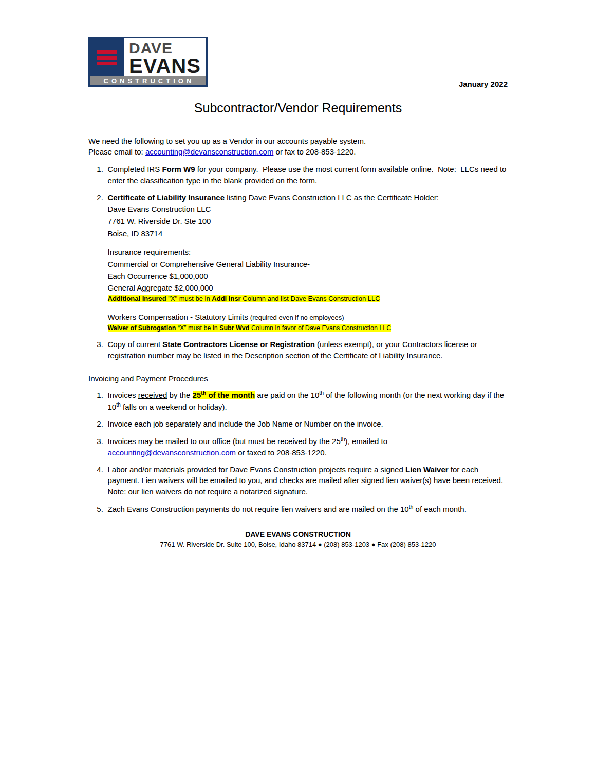DAVE
EVANS
CONSTRUCTION
January 2022
Subcontractor/Vendor Requirements
We need the following to set you up as a Vendor in our accounts payable system.
Please email to: accounting@devansconstruction.com or fax to 208-853-1220.
Completed IRS Form W9 for your company. Please use the most current form available online. Note: LLCs need to enter the classification type in the blank provided on the form.
Certificate of Liability Insurance listing Dave Evans Construction LLC as the Certificate Holder:
Dave Evans Construction LLC
7761 W. Riverside Dr. Ste 100
Boise, ID 83714
Insurance requirements:
Commercial or Comprehensive General Liability Insurance-
Each Occurrence $1,000,000
General Aggregate $2,000,000
Additional Insured "X" must be in Addl Insr Column and list Dave Evans Construction LLC
Workers Compensation - Statutory Limits (required even if no employees)
Waiver of Subrogation “X” must be in Subr Wvd Column in favor of Dave Evans Construction LLC
Copy of current State Contractors License or Registration (unless exempt), or your Contractors license or registration number may be listed in the Description section of the Certificate of Liability Insurance.
Invoicing and Payment Procedures
Invoices received by the 25th of the month are paid on the 10th of the following month (or the next working day if the 10th falls on a weekend or holiday).
Invoice each job separately and include the Job Name or Number on the invoice.
Invoices may be mailed to our office (but must be received by the 25th), emailed to accounting@devansconstruction.com or faxed to 208-853-1220.
Labor and/or materials provided for Dave Evans Construction projects require a signed Lien Waiver for each payment. Lien waivers will be emailed to you, and checks are mailed after signed lien waiver(s) have been received. Note: our lien waivers do not require a notarized signature.
Zach Evans Construction payments do not require lien waivers and are mailed on the 10th of each month.
DAVE EVANS CONSTRUCTION
7761 W. Riverside Dr. Suite 100, Boise, Idaho 83714 ● (208) 853-1203 ● Fax (208) 853-1220